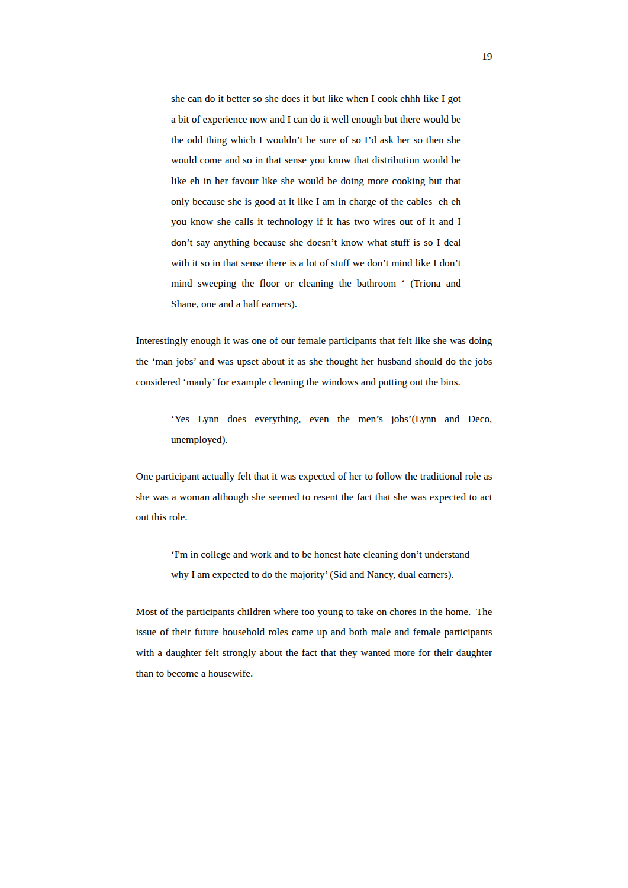19
she can do it better so she does it but like when I cook ehhh like I got a bit of experience now and I can do it well enough but there would be the odd thing which I wouldn’t be sure of so I’d ask her so then she would come and so in that sense you know that distribution would be like eh in her favour like she would be doing more cooking but that only because she is good at it like I am in charge of the cables eh eh you know she calls it technology if it has two wires out of it and I don’t say anything because she doesn’t know what stuff is so I deal with it so in that sense there is a lot of stuff we don’t mind like I don’t mind sweeping the floor or cleaning the bathroom ‘ (Triona and Shane, one and a half earners).
Interestingly enough it was one of our female participants that felt like she was doing the ‘man jobs’ and was upset about it as she thought her husband should do the jobs considered ‘manly’ for example cleaning the windows and putting out the bins.
‘Yes Lynn does everything, even the men’s jobs’(Lynn and Deco, unemployed).
One participant actually felt that it was expected of her to follow the traditional role as she was a woman although she seemed to resent the fact that she was expected to act out this role.
‘I'm in college and work and to be honest hate cleaning don’t understand
why I am expected to do the majority’ (Sid and Nancy, dual earners).
Most of the participants children where too young to take on chores in the home. The issue of their future household roles came up and both male and female participants with a daughter felt strongly about the fact that they wanted more for their daughter than to become a housewife.